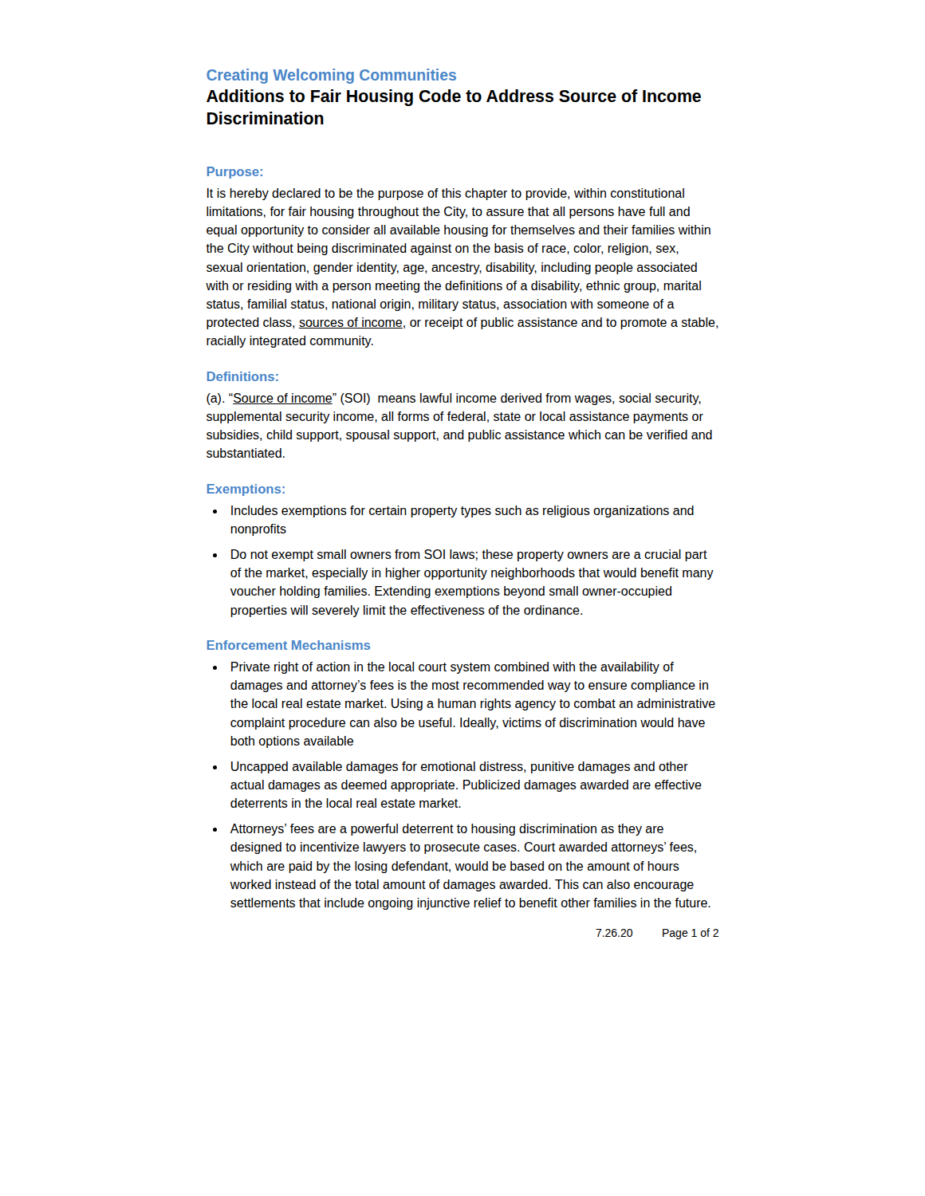Creating Welcoming Communities
Additions to Fair Housing Code to Address Source of Income Discrimination
Purpose:
It is hereby declared to be the purpose of this chapter to provide, within constitutional limitations, for fair housing throughout the City, to assure that all persons have full and equal opportunity to consider all available housing for themselves and their families within the City without being discriminated against on the basis of race, color, religion, sex, sexual orientation, gender identity, age, ancestry, disability, including people associated with or residing with a person meeting the definitions of a disability, ethnic group, marital status, familial status, national origin, military status, association with someone of a protected class, sources of income, or receipt of public assistance and to promote a stable, racially integrated community.
Definitions:
(a). “Source of income” (SOI) means lawful income derived from wages, social security, supplemental security income, all forms of federal, state or local assistance payments or subsidies, child support, spousal support, and public assistance which can be verified and substantiated.
Exemptions:
Includes exemptions for certain property types such as religious organizations and nonprofits
Do not exempt small owners from SOI laws; these property owners are a crucial part of the market, especially in higher opportunity neighborhoods that would benefit many voucher holding families. Extending exemptions beyond small owner-occupied properties will severely limit the effectiveness of the ordinance.
Enforcement Mechanisms
Private right of action in the local court system combined with the availability of damages and attorney’s fees is the most recommended way to ensure compliance in the local real estate market. Using a human rights agency to combat an administrative complaint procedure can also be useful. Ideally, victims of discrimination would have both options available
Uncapped available damages for emotional distress, punitive damages and other actual damages as deemed appropriate. Publicized damages awarded are effective deterrents in the local real estate market.
Attorneys’ fees are a powerful deterrent to housing discrimination as they are designed to incentivize lawyers to prosecute cases. Court awarded attorneys’ fees, which are paid by the losing defendant, would be based on the amount of hours worked instead of the total amount of damages awarded. This can also encourage settlements that include ongoing injunctive relief to benefit other families in the future.
7.26.20 Page 1 of 2